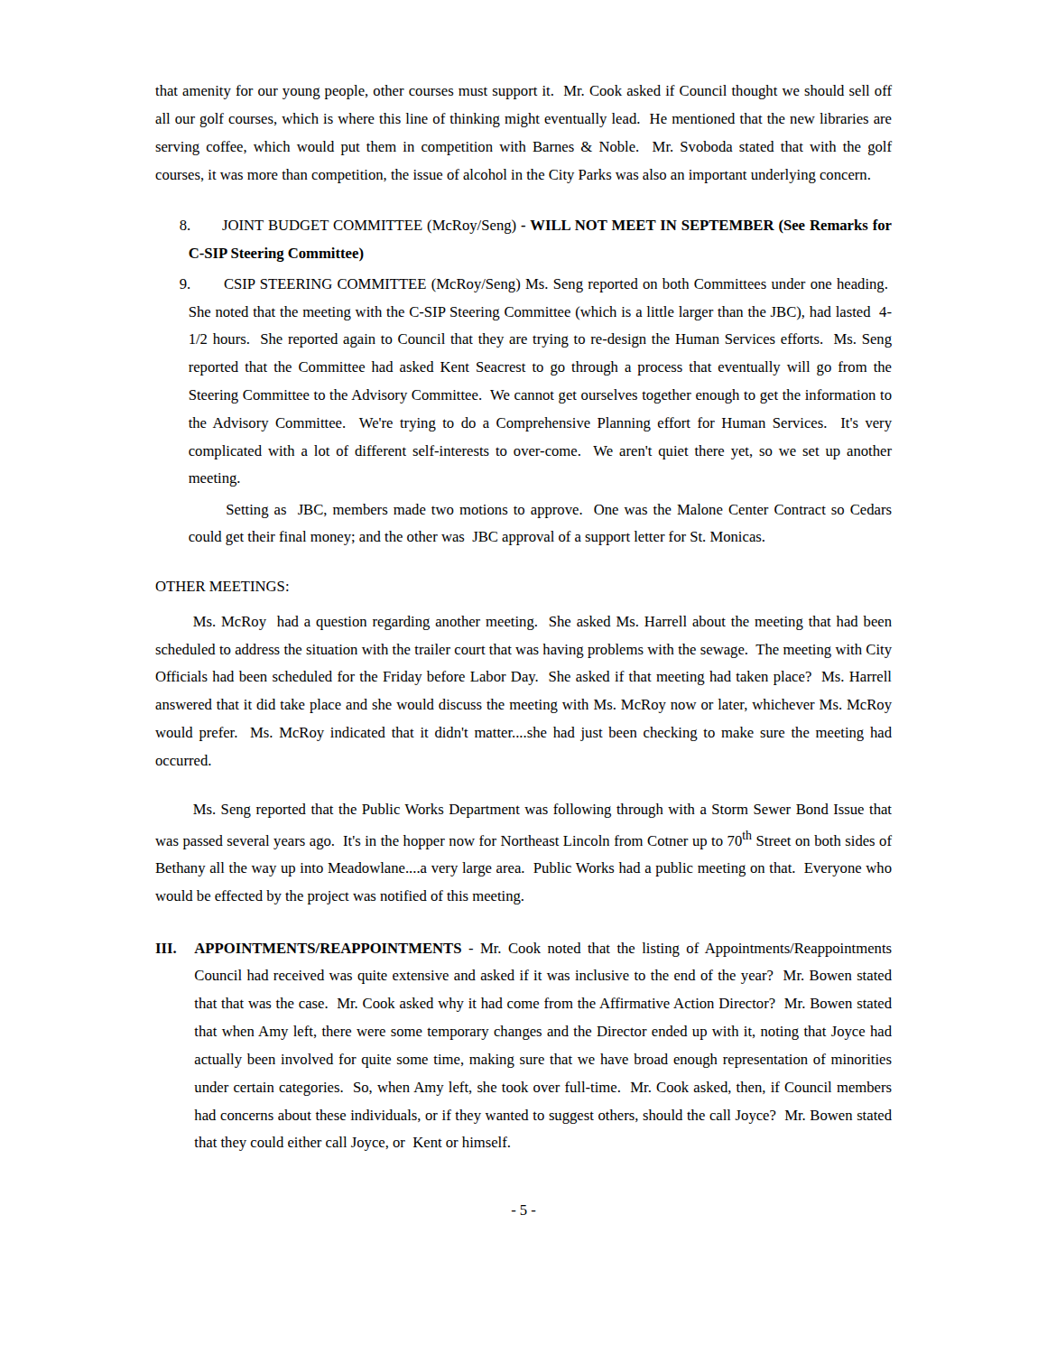that amenity for our young people, other courses must support it. Mr. Cook asked if Council thought we should sell off all our golf courses, which is where this line of thinking might eventually lead. He mentioned that the new libraries are serving coffee, which would put them in competition with Barnes & Noble. Mr. Svoboda stated that with the golf courses, it was more than competition, the issue of alcohol in the City Parks was also an important underlying concern.
8. JOINT BUDGET COMMITTEE (McRoy/Seng) - WILL NOT MEET IN SEPTEMBER (See Remarks for C-SIP Steering Committee)
9. CSIP STEERING COMMITTEE (McRoy/Seng) Ms. Seng reported on both Committees under one heading. She noted that the meeting with the C-SIP Steering Committee (which is a little larger than the JBC), had lasted 4-1/2 hours. She reported again to Council that they are trying to re-design the Human Services efforts. Ms. Seng reported that the Committee had asked Kent Seacrest to go through a process that eventually will go from the Steering Committee to the Advisory Committee. We cannot get ourselves together enough to get the information to the Advisory Committee. We're trying to do a Comprehensive Planning effort for Human Services. It's very complicated with a lot of different self-interests to over-come. We aren't quiet there yet, so we set up another meeting.
Setting as JBC, members made two motions to approve. One was the Malone Center Contract so Cedars could get their final money; and the other was JBC approval of a support letter for St. Monicas.
OTHER MEETINGS:
Ms. McRoy had a question regarding another meeting. She asked Ms. Harrell about the meeting that had been scheduled to address the situation with the trailer court that was having problems with the sewage. The meeting with City Officials had been scheduled for the Friday before Labor Day. She asked if that meeting had taken place? Ms. Harrell answered that it did take place and she would discuss the meeting with Ms. McRoy now or later, whichever Ms. McRoy would prefer. Ms. McRoy indicated that it didn't matter....she had just been checking to make sure the meeting had occurred.
Ms. Seng reported that the Public Works Department was following through with a Storm Sewer Bond Issue that was passed several years ago. It's in the hopper now for Northeast Lincoln from Cotner up to 70th Street on both sides of Bethany all the way up into Meadowlane....a very large area. Public Works had a public meeting on that. Everyone who would be effected by the project was notified of this meeting.
III.
APPOINTMENTS/REAPPOINTMENTS - Mr. Cook noted that the listing of Appointments/Reappointments Council had received was quite extensive and asked if it was inclusive to the end of the year? Mr. Bowen stated that that was the case. Mr. Cook asked why it had come from the Affirmative Action Director? Mr. Bowen stated that when Amy left, there were some temporary changes and the Director ended up with it, noting that Joyce had actually been involved for quite some time, making sure that we have broad enough representation of minorities under certain categories. So, when Amy left, she took over full-time. Mr. Cook asked, then, if Council members had concerns about these individuals, or if they wanted to suggest others, should the call Joyce? Mr. Bowen stated that they could either call Joyce, or Kent or himself.
- 5 -